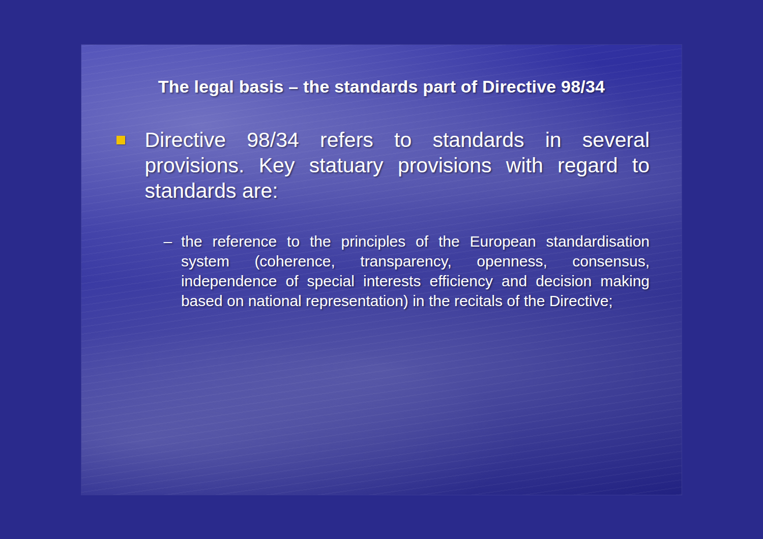The legal basis – the standards part of Directive 98/34
Directive 98/34 refers to standards in several provisions. Key statuary provisions with regard to standards are:
the reference to the principles of the European standardisation system (coherence, transparency, openness, consensus, independence of special interests efficiency and decision making based on national representation) in the recitals of the Directive;